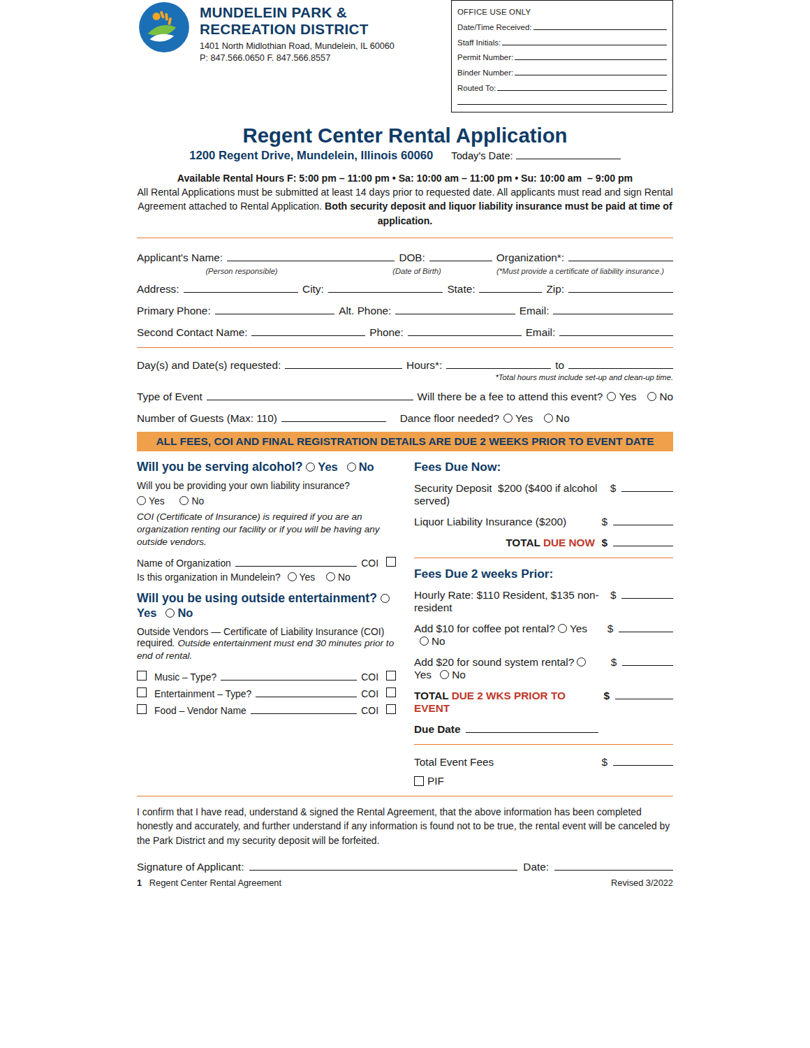MUNDELEIN PARK &
RECREATION DISTRICT
1401 North Midlothian Road, Mundelein, IL 60060
P: 847.566.0650 F. 847.566.8557
OFFICE USE ONLY
Date/Time Received:
Staff Initials:
Permit Number:
Binder Number:
Routed To:
Regent Center Rental Application
1200 Regent Drive, Mundelein, Illinois 60060
Today's Date:
Available Rental Hours F: 5:00 pm – 11:00 pm • Sa: 10:00 am – 11:00 pm • Su: 10:00 am – 9:00 pm
All Rental Applications must be submitted at least 14 days prior to requested date. All applicants must read and sign Rental Agreement attached to Rental Application. Both security deposit and liquor liability insurance must be paid at time of application.
Applicant's Name: DOB: Organization*:
(Person responsible)
(Date of Birth)
(*Must provide a certificate of liability insurance.)
Address: City: State: Zip:
Primary Phone: Alt. Phone: Email:
Second Contact Name: Phone: Email:
Day(s) and Date(s) requested: Hours*: to
*Total hours must include set-up and clean-up time.
Type of Event Will there be a fee to attend this event? Yes No
Number of Guests (Max: 110) Dance floor needed? Yes No
ALL FEES, COI AND FINAL REGISTRATION DETAILS ARE DUE 2 WEEKS PRIOR TO EVENT DATE
Will you be serving alcohol? Yes No
Will you be providing your own liability insurance?
Yes No
COI (Certificate of Insurance) is required if you are an organization renting our facility or if you will be having any outside vendors.
Name of Organization COI
Is this organization in Mundelein? Yes No
Will you be using outside entertainment? Yes No
Outside Vendors — Certificate of Liability Insurance (COI)
required. Outside entertainment must end 30 minutes prior to end of rental.
Music – Type? COI
Entertainment – Type? COI
Food – Vendor Name COI
Fees Due Now:
Security Deposit $200 ($400 if alcohol served) $
Liquor Liability Insurance ($200) $
TOTAL DUE NOW $
Fees Due 2 weeks Prior:
Hourly Rate: $110 Resident, $135 non-resident $
Add $10 for coffee pot rental? Yes No $
Add $20 for sound system rental? Yes No $
TOTAL DUE 2 WKS PRIOR TO EVENT $
Due Date
Total Event Fees $
PIF
I confirm that I have read, understand & signed the Rental Agreement, that the above information has been completed honestly and accurately, and further understand if any information is found not to be true, the rental event will be canceled by the Park District and my security deposit will be forfeited.
Signature of Applicant: Date:
1 Regent Center Rental Agreement
Revised 3/2022